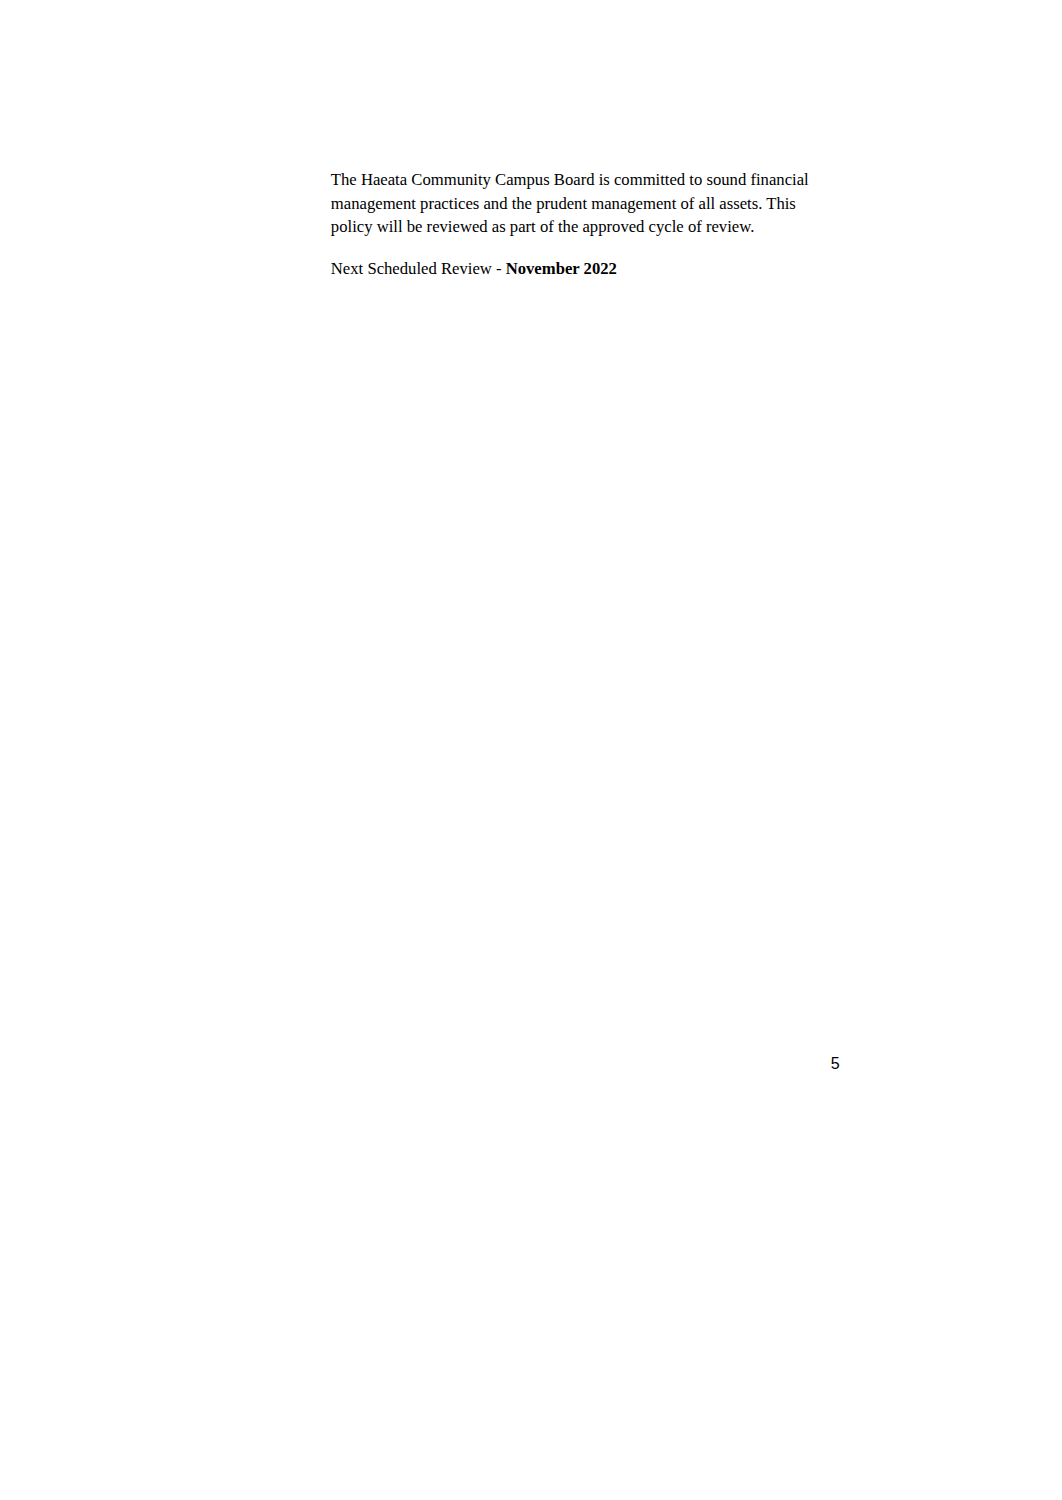The Haeata Community Campus Board is committed to sound financial management practices and the prudent management of all assets. This policy will be reviewed as part of the approved cycle of review.
Next Scheduled Review - November 2022
5